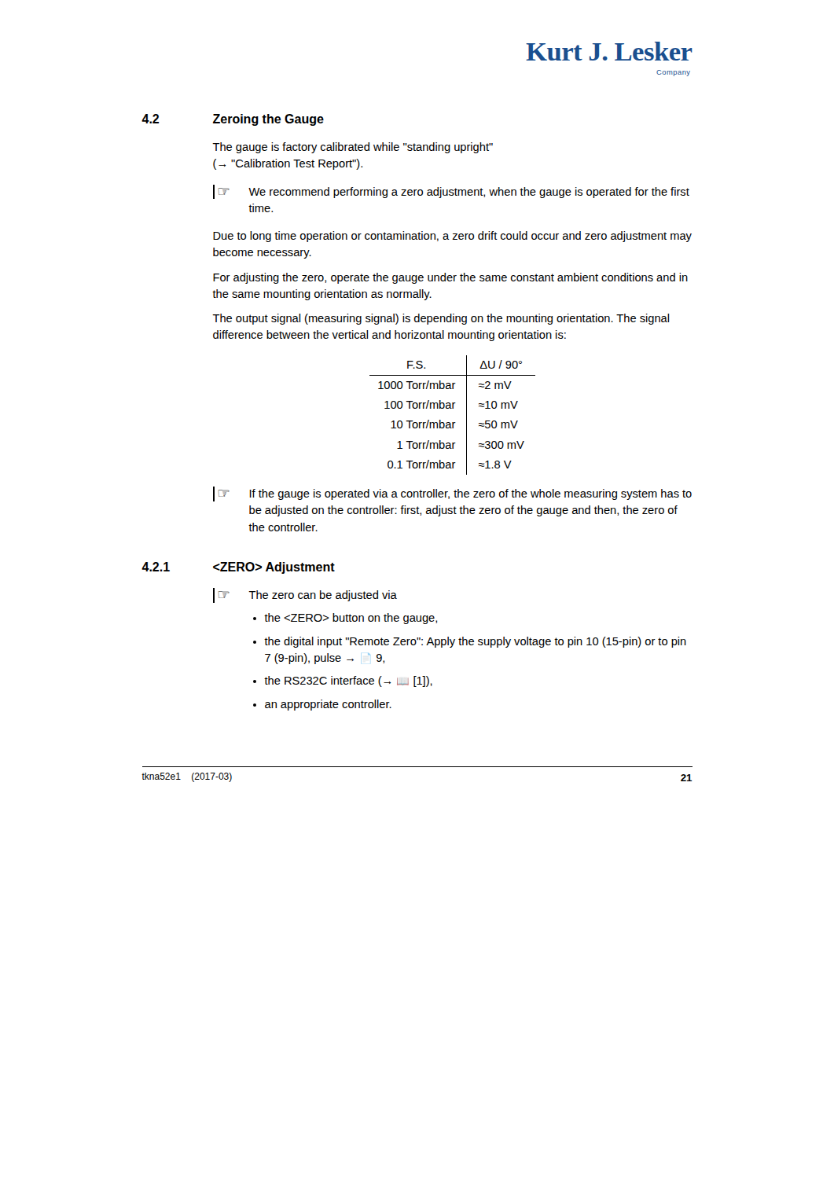Kurt J. Lesker
Company
4.2
Zeroing the Gauge
The gauge is factory calibrated while "standing upright"
(→ "Calibration Test Report").
☞
We recommend performing a zero adjustment, when the gauge is operated for the first time.
Due to long time operation or contamination, a zero drift could occur and zero adjustment may become necessary.
For adjusting the zero, operate the gauge under the same constant ambient conditions and in the same mounting orientation as normally.
The output signal (measuring signal) is depending on the mounting orientation. The signal difference between the vertical and horizontal mounting orientation is:
| F.S. | ΔU / 90° |
| --- | --- |
| 1000 Torr/mbar | ≈2 mV |
| 100 Torr/mbar | ≈10 mV |
| 10 Torr/mbar | ≈50 mV |
| 1 Torr/mbar | ≈300 mV |
| 0.1 Torr/mbar | ≈1.8 V |
☞
If the gauge is operated via a controller, the zero of the whole measuring system has to be adjusted on the controller: first, adjust the zero of the gauge and then, the zero of the controller.
4.2.1
<ZERO> Adjustment
☞
The zero can be adjusted via
the <ZERO> button on the gauge,
the digital input "Remote Zero": Apply the supply voltage to pin 10 (15-pin) or to pin 7 (9-pin), pulse → 📄 9,
the RS232C interface (→ 📖 [1]),
an appropriate controller.
tkna52e1 (2017-03)
21